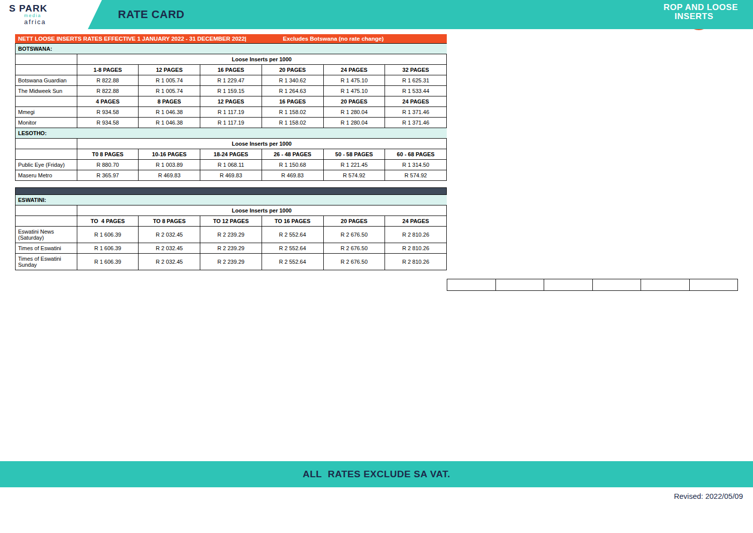S PARK
media
africa
RATE CARD
ROP AND LOOSE
INSERTS
NETT LOOSE INSERTS RATES EFFECTIVE 1 JANUARY 2022 - 31 DECEMBER 2022| Excludes Botswana (no rate change)
| BOTSWANA: |
| | Loose Inserts per 1000 |
| | 1-8 PAGES | 12 PAGES | 16 PAGES | 20 PAGES | 24 PAGES | 32 PAGES |
| Botswana Guardian | R 822.88 | R 1 005.74 | R 1 229.47 | R 1 340.62 | R 1 475.10 | R 1 625.31 |
| The Midweek Sun | R 822.88 | R 1 005.74 | R 1 159.15 | R 1 264.63 | R 1 475.10 | R 1 533.44 |
| | 4 PAGES | 8 PAGES | 12 PAGES | 16 PAGES | 20 PAGES | 24 PAGES |
| Mmegi | R 934.58 | R 1 046.38 | R 1 117.19 | R 1 158.02 | R 1 280.04 | R 1 371.46 |
| Monitor | R 934.58 | R 1 046.38 | R 1 117.19 | R 1 158.02 | R 1 280.04 | R 1 371.46 |
| LESOTHO: |
| | Loose Inserts per 1000 |
| | T0 8 PAGES | 10-16 PAGES | 18-24 PAGES | 26 - 48 PAGES | 50 - 58 PAGES | 60 - 68 PAGES |
| Public Eye (Friday) | R 880.70 | R 1 003.89 | R 1 068.11 | R 1 150.68 | R 1 221.45 | R 1 314.50 |
| Maseru Metro | R 365.97 | R 469.83 | R 469.83 | R 469.83 | R 574.92 | R 574.92 |
| ESWATINI: |
| | Loose Inserts per 1000 |
| | TO 4 PAGES | TO 8 PAGES | TO 12 PAGES | TO 16 PAGES | 20 PAGES | 24 PAGES |
| Eswatini News (Saturday) | R 1 606.39 | R 2 032.45 | R 2 239.29 | R 2 552.64 | R 2 676.50 | R 2 810.26 |
| Times of Eswatini | R 1 606.39 | R 2 032.45 | R 2 239.29 | R 2 552.64 | R 2 676.50 | R 2 810.26 |
| Times of Eswatini Sunday | R 1 606.39 | R 2 032.45 | R 2 239.29 | R 2 552.64 | R 2 676.50 | R 2 810.26 |
ALL RATES EXCLUDE SA VAT.
Revised: 2022/05/09